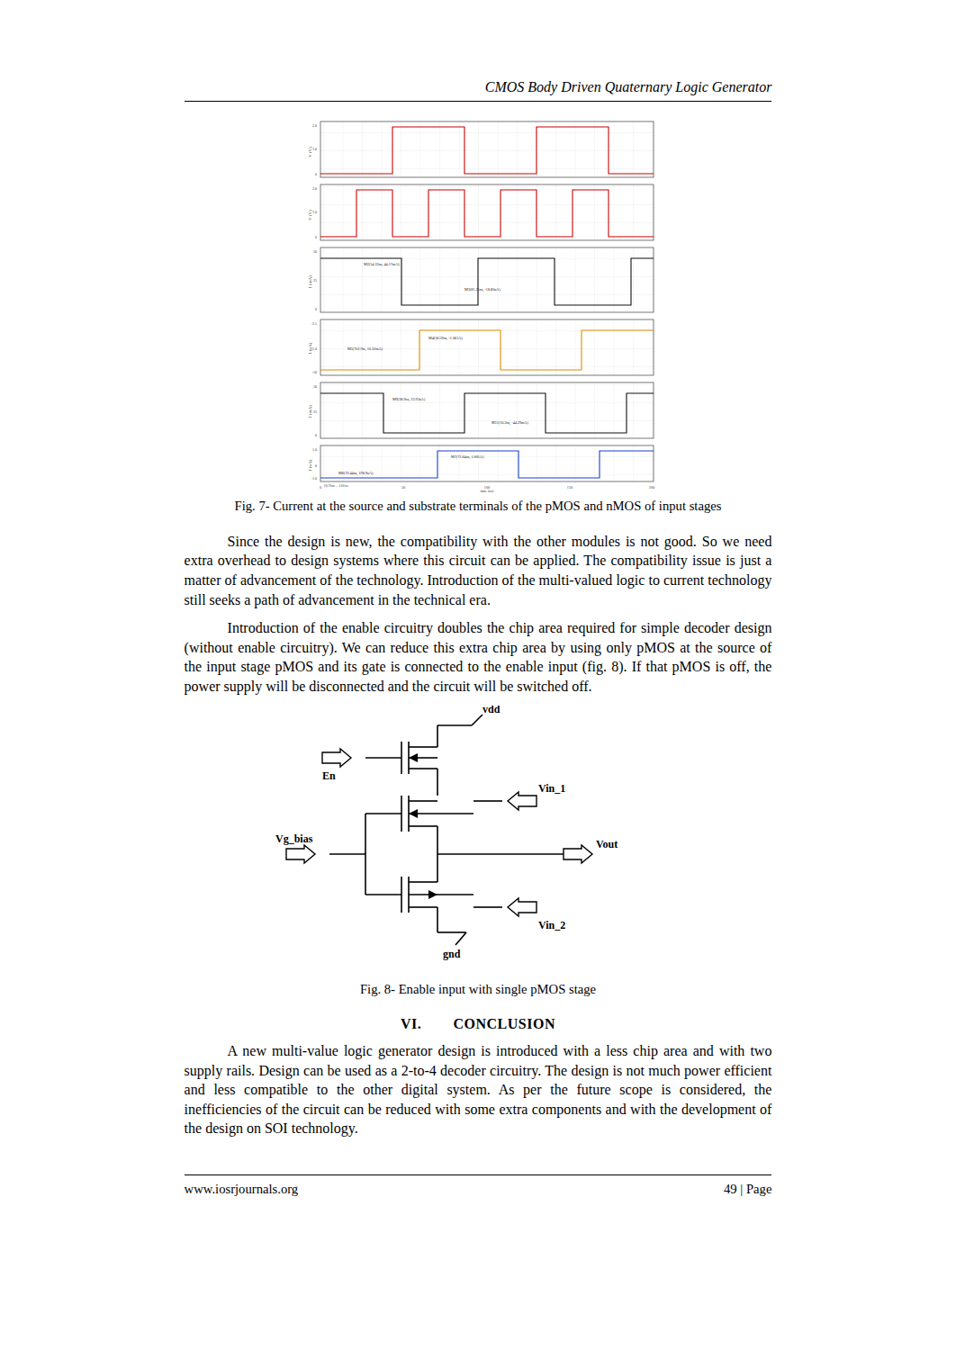CMOS Body Driven Quaternary Logic Generator
V (V) 2.0 1.0 0 V (V) 2.0 1.0 0 I (mA) 50 25 0 M2(54.33ns, 44.17mA) M3(81.25ns, -18.80uA) I (uA) -2.5 -5.0 -10 M5(701.9fs, 10.32mA) M4(58.59ns, -1.061A) I (mA) 50 25 0 M9(38.9ns, 33.92uA) M11(10.2ns, -44.29mA) I (uA) 1.0 0 -1.0 M6(19.44ns, 198.9uA) M7(72.64ns, 1.001A) 0 50 100 150 200 time (ns) (0) Tran ... 1.00 ns
Fig. 7- Current at the source and substrate terminals of the pMOS and nMOS of input stages
Since the design is new, the compatibility with the other modules is not good. So we need extra overhead to design systems where this circuit can be applied. The compatibility issue is just a matter of advancement of the technology. Introduction of the multi-valued logic to current technology still seeks a path of advancement in the technical era.
Introduction of the enable circuitry doubles the chip area required for simple decoder design (without enable circuitry). We can reduce this extra chip area by using only pMOS at the source of the input stage pMOS and its gate is connected to the enable input (fig. 8). If that pMOS is off, the power supply will be disconnected and the circuit will be switched off.
vdd En Vg_bias Vin_1 Vin_2 Vout gnd
Fig. 8- Enable input with single pMOS stage
VI. CONCLUSION
A new multi-value logic generator design is introduced with a less chip area and with two supply rails. Design can be used as a 2-to-4 decoder circuitry. The design is not much power efficient and less compatible to the other digital system. As per the future scope is considered, the inefficiencies of the circuit can be reduced with some extra components and with the development of the design on SOI technology.
www.iosrjournals.org 49 | Page